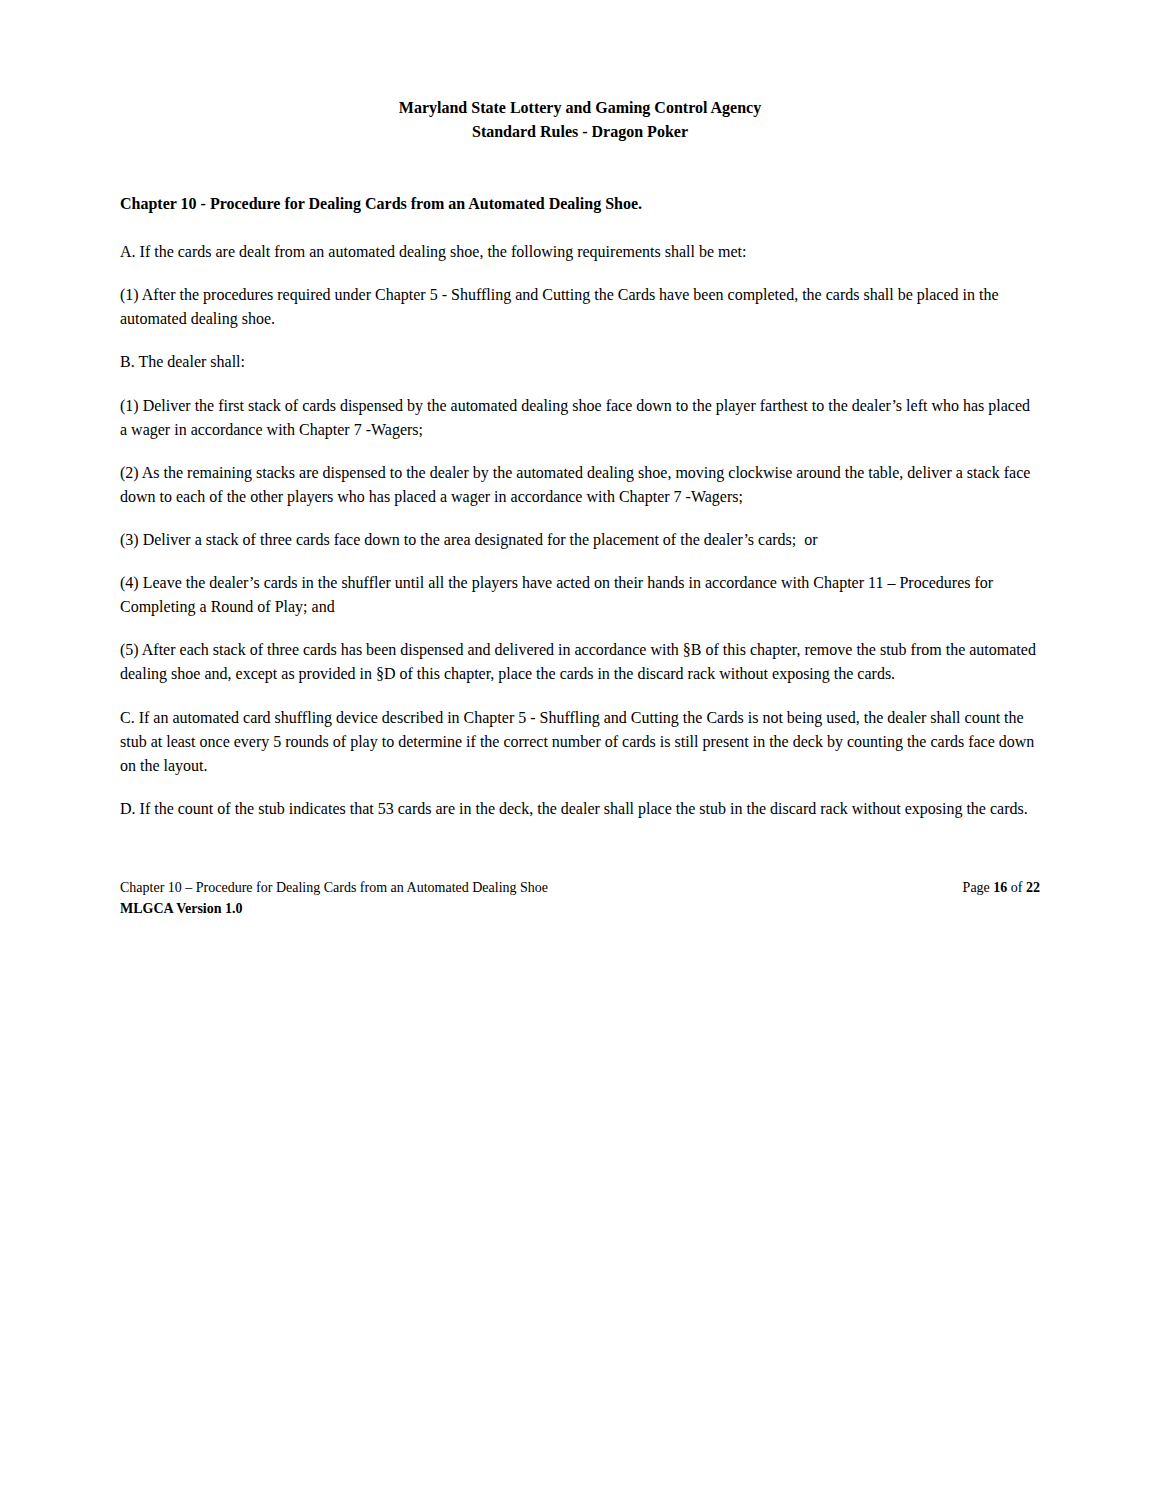Maryland State Lottery and Gaming Control Agency
Standard Rules - Dragon Poker
Chapter 10 - Procedure for Dealing Cards from an Automated Dealing Shoe.
A. If the cards are dealt from an automated dealing shoe, the following requirements shall be met:
(1) After the procedures required under Chapter 5 - Shuffling and Cutting the Cards have been completed, the cards shall be placed in the automated dealing shoe.
B. The dealer shall:
(1) Deliver the first stack of cards dispensed by the automated dealing shoe face down to the player farthest to the dealer’s left who has placed a wager in accordance with Chapter 7 -Wagers;
(2) As the remaining stacks are dispensed to the dealer by the automated dealing shoe, moving clockwise around the table, deliver a stack face down to each of the other players who has placed a wager in accordance with Chapter 7 -Wagers;
(3) Deliver a stack of three cards face down to the area designated for the placement of the dealer’s cards; or
(4) Leave the dealer’s cards in the shuffler until all the players have acted on their hands in accordance with Chapter 11 – Procedures for Completing a Round of Play; and
(5) After each stack of three cards has been dispensed and delivered in accordance with §B of this chapter, remove the stub from the automated dealing shoe and, except as provided in §D of this chapter, place the cards in the discard rack without exposing the cards.
C. If an automated card shuffling device described in Chapter 5 - Shuffling and Cutting the Cards is not being used, the dealer shall count the stub at least once every 5 rounds of play to determine if the correct number of cards is still present in the deck by counting the cards face down on the layout.
D. If the count of the stub indicates that 53 cards are in the deck, the dealer shall place the stub in the discard rack without exposing the cards.
Chapter 10 – Procedure for Dealing Cards from an Automated Dealing Shoe
MLGCA Version 1.0
Page 16 of 22